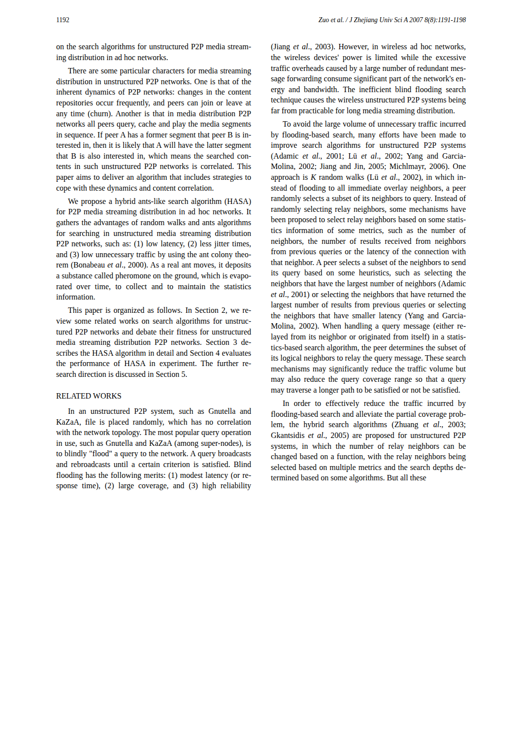1192 Zuo et al. / J Zhejiang Univ Sci A 2007 8(8):1191-1198
on the search algorithms for unstructured P2P media streaming distribution in ad hoc networks.
There are some particular characters for media streaming distribution in unstructured P2P networks. One is that of the inherent dynamics of P2P networks: changes in the content repositories occur frequently, and peers can join or leave at any time (churn). Another is that in media distribution P2P networks all peers query, cache and play the media segments in sequence. If peer A has a former segment that peer B is interested in, then it is likely that A will have the latter segment that B is also interested in, which means the searched contents in such unstructured P2P networks is correlated. This paper aims to deliver an algorithm that includes strategies to cope with these dynamics and content correlation.
We propose a hybrid ants-like search algorithm (HASA) for P2P media streaming distribution in ad hoc networks. It gathers the advantages of random walks and ants algorithms for searching in unstructured media streaming distribution P2P networks, such as: (1) low latency, (2) less jitter times, and (3) low unnecessary traffic by using the ant colony theorem (Bonabeau et al., 2000). As a real ant moves, it deposits a substance called pheromone on the ground, which is evaporated over time, to collect and to maintain the statistics information.
This paper is organized as follows. In Section 2, we review some related works on search algorithms for unstructured P2P networks and debate their fitness for unstructured media streaming distribution P2P networks. Section 3 describes the HASA algorithm in detail and Section 4 evaluates the performance of HASA in experiment. The further research direction is discussed in Section 5.
RELATED WORKS
In an unstructured P2P system, such as Gnutella and KaZaA, file is placed randomly, which has no correlation with the network topology. The most popular query operation in use, such as Gnutella and KaZaA (among super-nodes), is to blindly "flood" a query to the network. A query broadcasts and rebroadcasts until a certain criterion is satisfied. Blind flooding has the following merits: (1) modest latency (or response time), (2) large coverage, and (3) high reliability (Jiang et al., 2003). However, in wireless ad hoc networks, the wireless devices' power is limited while the excessive traffic overheads caused by a large number of redundant message forwarding consume significant part of the network's energy and bandwidth. The inefficient blind flooding search technique causes the wireless unstructured P2P systems being far from practicable for long media streaming distribution.
To avoid the large volume of unnecessary traffic incurred by flooding-based search, many efforts have been made to improve search algorithms for unstructured P2P systems (Adamic et al., 2001; Lü et al., 2002; Yang and Garcia-Molina, 2002; Jiang and Jin, 2005; Michlmayr, 2006). One approach is K random walks (Lü et al., 2002), in which instead of flooding to all immediate overlay neighbors, a peer randomly selects a subset of its neighbors to query. Instead of randomly selecting relay neighbors, some mechanisms have been proposed to select relay neighbors based on some statistics information of some metrics, such as the number of neighbors, the number of results received from neighbors from previous queries or the latency of the connection with that neighbor. A peer selects a subset of the neighbors to send its query based on some heuristics, such as selecting the neighbors that have the largest number of neighbors (Adamic et al., 2001) or selecting the neighbors that have returned the largest number of results from previous queries or selecting the neighbors that have smaller latency (Yang and Garcia-Molina, 2002). When handling a query message (either relayed from its neighbor or originated from itself) in a statistics-based search algorithm, the peer determines the subset of its logical neighbors to relay the query message. These search mechanisms may significantly reduce the traffic volume but may also reduce the query coverage range so that a query may traverse a longer path to be satisfied or not be satisfied.
In order to effectively reduce the traffic incurred by flooding-based search and alleviate the partial coverage problem, the hybrid search algorithms (Zhuang et al., 2003; Gkantsidis et al., 2005) are proposed for unstructured P2P systems, in which the number of relay neighbors can be changed based on a function, with the relay neighbors being selected based on multiple metrics and the search depths determined based on some algorithms. But all these